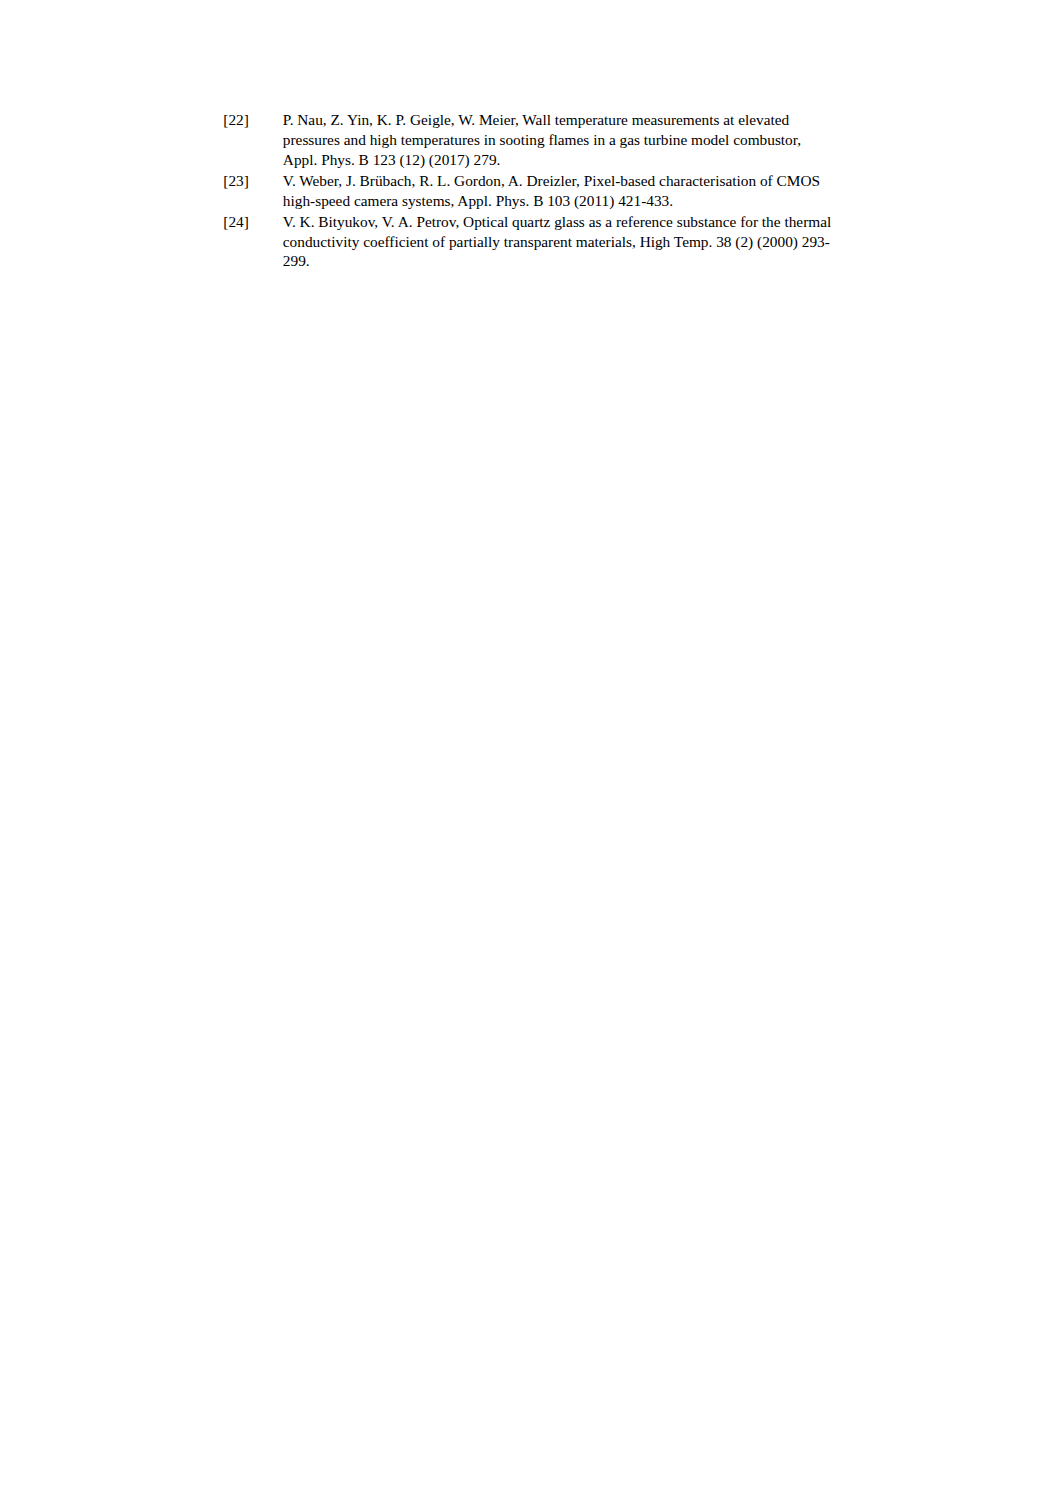[22] P. Nau, Z. Yin, K. P. Geigle, W. Meier, Wall temperature measurements at elevated pressures and high temperatures in sooting flames in a gas turbine model combustor, Appl. Phys. B 123 (12) (2017) 279.
[23] V. Weber, J. Brübach, R. L. Gordon, A. Dreizler, Pixel-based characterisation of CMOS high-speed camera systems, Appl. Phys. B 103 (2011) 421-433.
[24] V. K. Bityukov, V. A. Petrov, Optical quartz glass as a reference substance for the thermal conductivity coefficient of partially transparent materials, High Temp. 38 (2) (2000) 293-299.